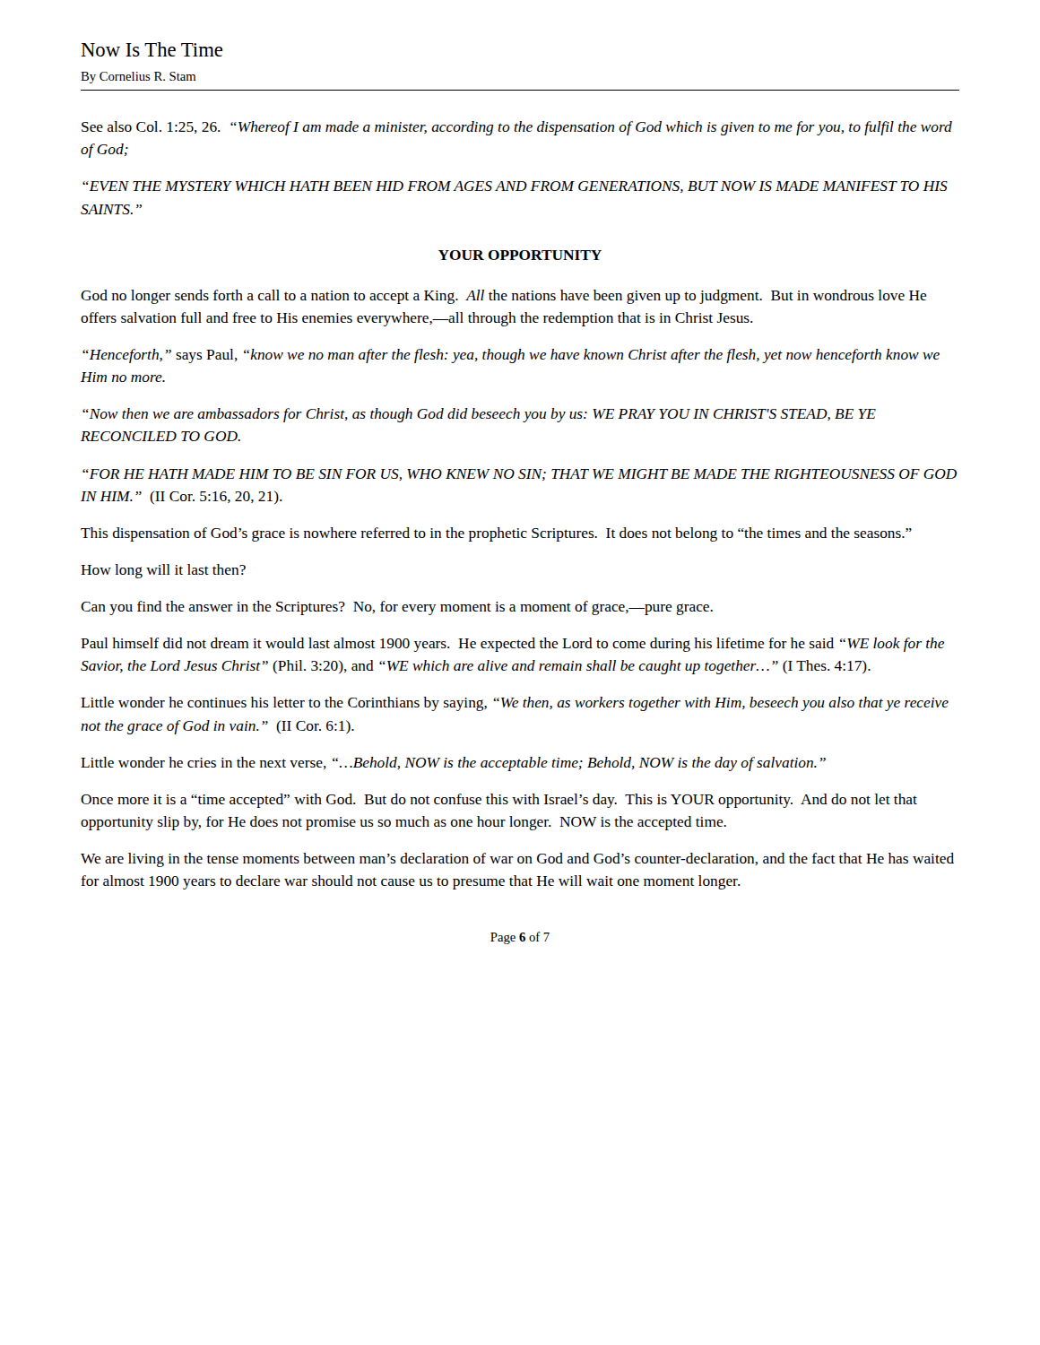Now Is The Time
By Cornelius R. Stam
See also Col. 1:25, 26. “Whereof I am made a minister, according to the dispensation of God which is given to me for you, to fulfil the word of God;
“EVEN THE MYSTERY WHICH HATH BEEN HID FROM AGES AND FROM GENERATIONS, BUT NOW IS MADE MANIFEST TO HIS SAINTS.”
YOUR OPPORTUNITY
God no longer sends forth a call to a nation to accept a King. All the nations have been given up to judgment. But in wondrous love He offers salvation full and free to His enemies everywhere,—all through the redemption that is in Christ Jesus.
“Henceforth,” says Paul, “know we no man after the flesh: yea, though we have known Christ after the flesh, yet now henceforth know we Him no more.
“Now then we are ambassadors for Christ, as though God did beseech you by us: WE PRAY YOU IN CHRIST'S STEAD, BE YE RECONCILED TO GOD.
“FOR HE HATH MADE HIM TO BE SIN FOR US, WHO KNEW NO SIN; THAT WE MIGHT BE MADE THE RIGHTEOUSNESS OF GOD IN HIM.” (II Cor. 5:16, 20, 21).
This dispensation of God’s grace is nowhere referred to in the prophetic Scriptures. It does not belong to “the times and the seasons.”
How long will it last then?
Can you find the answer in the Scriptures? No, for every moment is a moment of grace,—pure grace.
Paul himself did not dream it would last almost 1900 years. He expected the Lord to come during his lifetime for he said “WE look for the Savior, the Lord Jesus Christ” (Phil. 3:20), and “WE which are alive and remain shall be caught up together…” (I Thes. 4:17).
Little wonder he continues his letter to the Corinthians by saying, “We then, as workers together with Him, beseech you also that ye receive not the grace of God in vain.” (II Cor. 6:1).
Little wonder he cries in the next verse, “…Behold, NOW is the acceptable time; Behold, NOW is the day of salvation.”
Once more it is a “time accepted” with God. But do not confuse this with Israel’s day. This is YOUR opportunity. And do not let that opportunity slip by, for He does not promise us so much as one hour longer. NOW is the accepted time.
We are living in the tense moments between man’s declaration of war on God and God’s counter-declaration, and the fact that He has waited for almost 1900 years to declare war should not cause us to presume that He will wait one moment longer.
Page 6 of 7